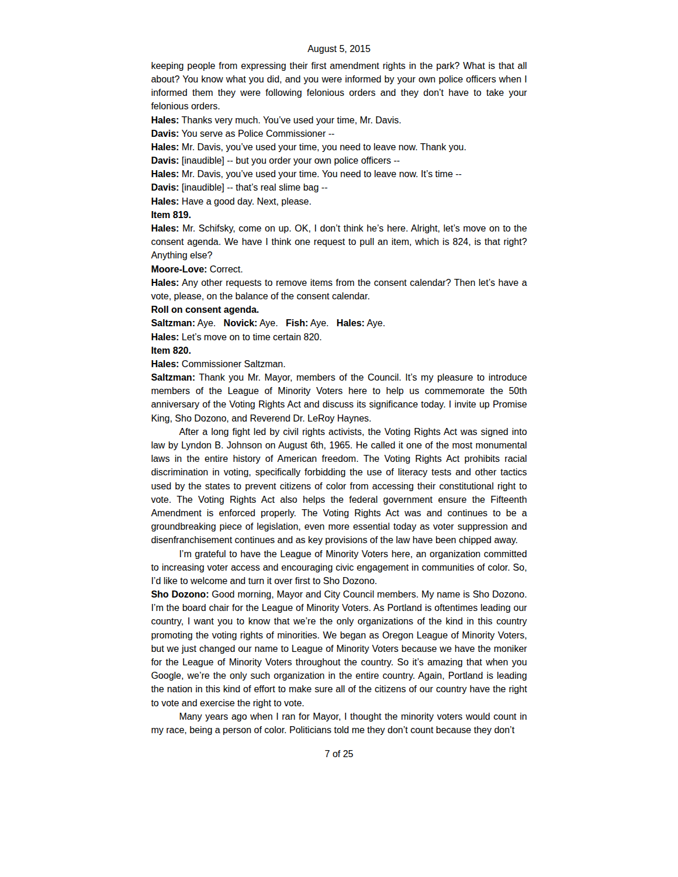August 5, 2015
keeping people from expressing their first amendment rights in the park? What is that all about? You know what you did, and you were informed by your own police officers when I informed them they were following felonious orders and they don’t have to take your felonious orders.
Hales: Thanks very much. You’ve used your time, Mr. Davis.
Davis: You serve as Police Commissioner --
Hales: Mr. Davis, you’ve used your time, you need to leave now. Thank you.
Davis: [inaudible] -- but you order your own police officers --
Hales: Mr. Davis, you’ve used your time. You need to leave now. It’s time --
Davis: [inaudible] -- that’s real slime bag --
Hales: Have a good day. Next, please.
Item 819.
Hales: Mr. Schifsky, come on up. OK, I don’t think he’s here. Alright, let’s move on to the consent agenda. We have I think one request to pull an item, which is 824, is that right? Anything else?
Moore-Love: Correct.
Hales: Any other requests to remove items from the consent calendar? Then let’s have a vote, please, on the balance of the consent calendar.
Roll on consent agenda.
Saltzman: Aye. Novick: Aye. Fish: Aye. Hales: Aye.
Hales: Let’s move on to time certain 820.
Item 820.
Hales: Commissioner Saltzman.
Saltzman: Thank you Mr. Mayor, members of the Council. It’s my pleasure to introduce members of the League of Minority Voters here to help us commemorate the 50th anniversary of the Voting Rights Act and discuss its significance today. I invite up Promise King, Sho Dozono, and Reverend Dr. LeRoy Haynes.
After a long fight led by civil rights activists, the Voting Rights Act was signed into law by Lyndon B. Johnson on August 6th, 1965. He called it one of the most monumental laws in the entire history of American freedom. The Voting Rights Act prohibits racial discrimination in voting, specifically forbidding the use of literacy tests and other tactics used by the states to prevent citizens of color from accessing their constitutional right to vote. The Voting Rights Act also helps the federal government ensure the Fifteenth Amendment is enforced properly. The Voting Rights Act was and continues to be a groundbreaking piece of legislation, even more essential today as voter suppression and disenfranchisement continues and as key provisions of the law have been chipped away.
I’m grateful to have the League of Minority Voters here, an organization committed to increasing voter access and encouraging civic engagement in communities of color. So, I’d like to welcome and turn it over first to Sho Dozono.
Sho Dozono: Good morning, Mayor and City Council members. My name is Sho Dozono. I’m the board chair for the League of Minority Voters. As Portland is oftentimes leading our country, I want you to know that we’re the only organizations of the kind in this country promoting the voting rights of minorities. We began as Oregon League of Minority Voters, but we just changed our name to League of Minority Voters because we have the moniker for the League of Minority Voters throughout the country. So it’s amazing that when you Google, we’re the only such organization in the entire country. Again, Portland is leading the nation in this kind of effort to make sure all of the citizens of our country have the right to vote and exercise the right to vote.
Many years ago when I ran for Mayor, I thought the minority voters would count in my race, being a person of color. Politicians told me they don’t count because they don’t
7 of 25